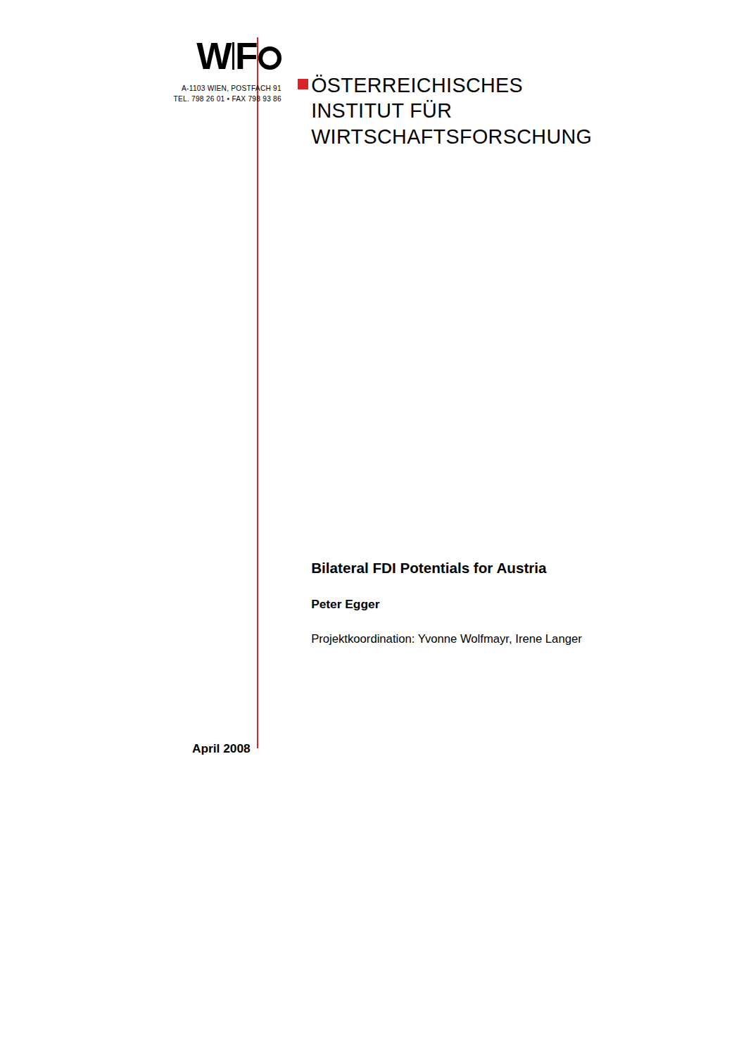W F
A-1103 WIEN, POSTFACH 91
TEL. 798 26 01 • FAX 798 93 86
Österreichisches Institut für Wirtschaftsforschung
Bilateral FDI Potentials for Austria
Peter Egger
Projektkoordination: Yvonne Wolfmayr, Irene Langer
April 2008